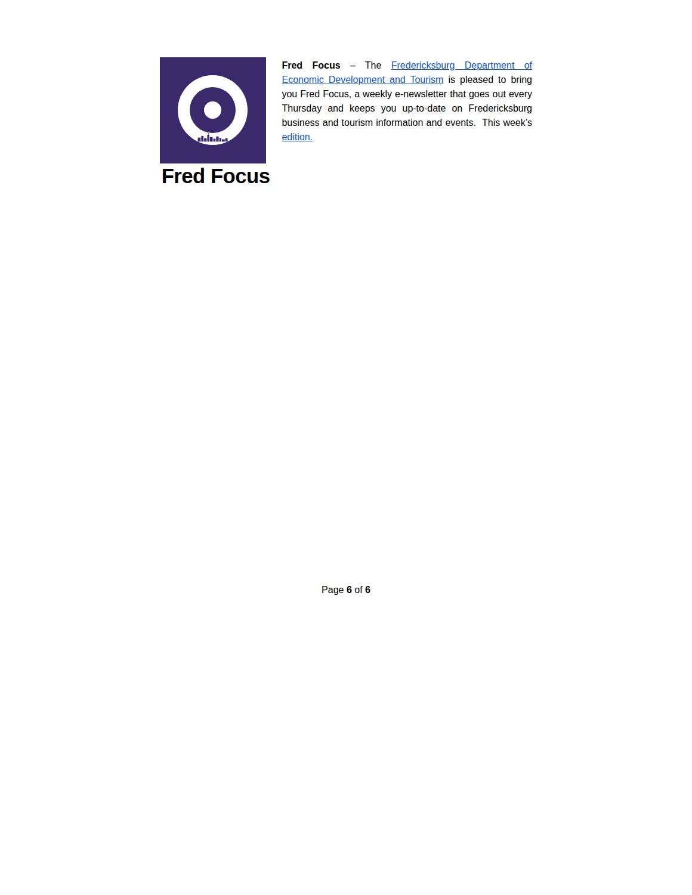Fred Focus
Fred Focus – The Fredericksburg Department of Economic Development and Tourism is pleased to bring you Fred Focus, a weekly e-newsletter that goes out every Thursday and keeps you up-to-date on Fredericksburg business and tourism information and events. This week’s edition.
Page 6 of 6